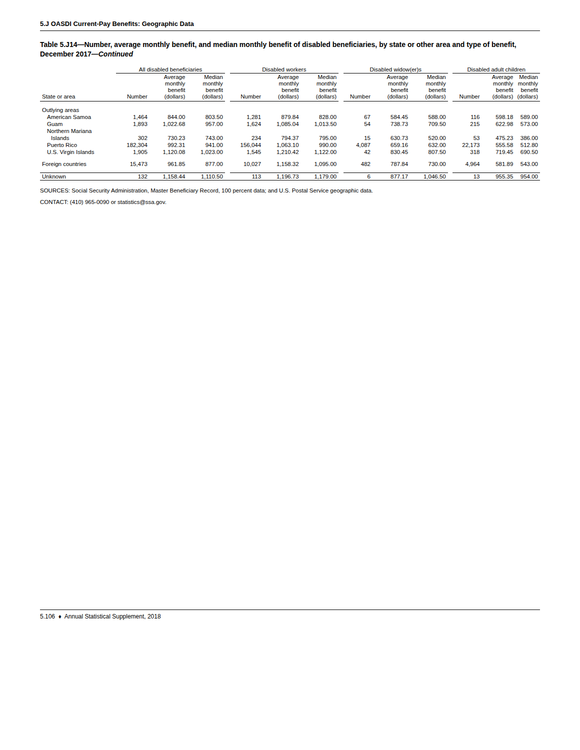5.J OASDI Current-Pay Benefits: Geographic Data
Table 5.J14—Number, average monthly benefit, and median monthly benefit of disabled beneficiaries, by state or other area and type of benefit, December 2017—Continued
| | All disabled beneficiaries | | Disabled workers | | Disabled widow(er)s | | Disabled adult children |
| --- | --- | --- | --- | --- | --- | --- | --- |
| State or area | Number | Average monthly benefit (dollars) | Median monthly benefit (dollars) | | Number | Average monthly benefit (dollars) | Median monthly benefit (dollars) | | Number | Average monthly benefit (dollars) | Median monthly benefit (dollars) | | Number | Average monthly benefit (dollars) | Median monthly benefit (dollars) |
| Outlying areas | | | | | | | | | | | | | | | |
| American Samoa | 1,464 | 844.00 | 803.50 | | 1,281 | 879.84 | 828.00 | | 67 | 584.45 | 588.00 | | 116 | 598.18 | 589.00 |
| Guam | 1,893 | 1,022.68 | 957.00 | | 1,624 | 1,085.04 | 1,013.50 | | 54 | 738.73 | 709.50 | | 215 | 622.98 | 573.00 |
| Northern Mariana | | | | | | | | | | | | | | | |
| Islands | 302 | 730.23 | 743.00 | | 234 | 794.37 | 795.00 | | 15 | 630.73 | 520.00 | | 53 | 475.23 | 386.00 |
| Puerto Rico | 182,304 | 992.31 | 941.00 | | 156,044 | 1,063.10 | 990.00 | | 4,087 | 659.16 | 632.00 | | 22,173 | 555.58 | 512.80 |
| U.S. Virgin Islands | 1,905 | 1,120.08 | 1,023.00 | | 1,545 | 1,210.42 | 1,122.00 | | 42 | 830.45 | 807.50 | | 318 | 719.45 | 690.50 |
| Foreign countries | 15,473 | 961.85 | 877.00 | | 10,027 | 1,158.32 | 1,095.00 | | 482 | 787.84 | 730.00 | | 4,964 | 581.89 | 543.00 |
| Unknown | 132 | 1,158.44 | 1,110.50 | | 113 | 1,196.73 | 1,179.00 | | 6 | 877.17 | 1,046.50 | | 13 | 955.35 | 954.00 |
SOURCES: Social Security Administration, Master Beneficiary Record, 100 percent data; and U.S. Postal Service geographic data.
CONTACT: (410) 965-0090 or statistics@ssa.gov.
5.106 ♦ Annual Statistical Supplement, 2018